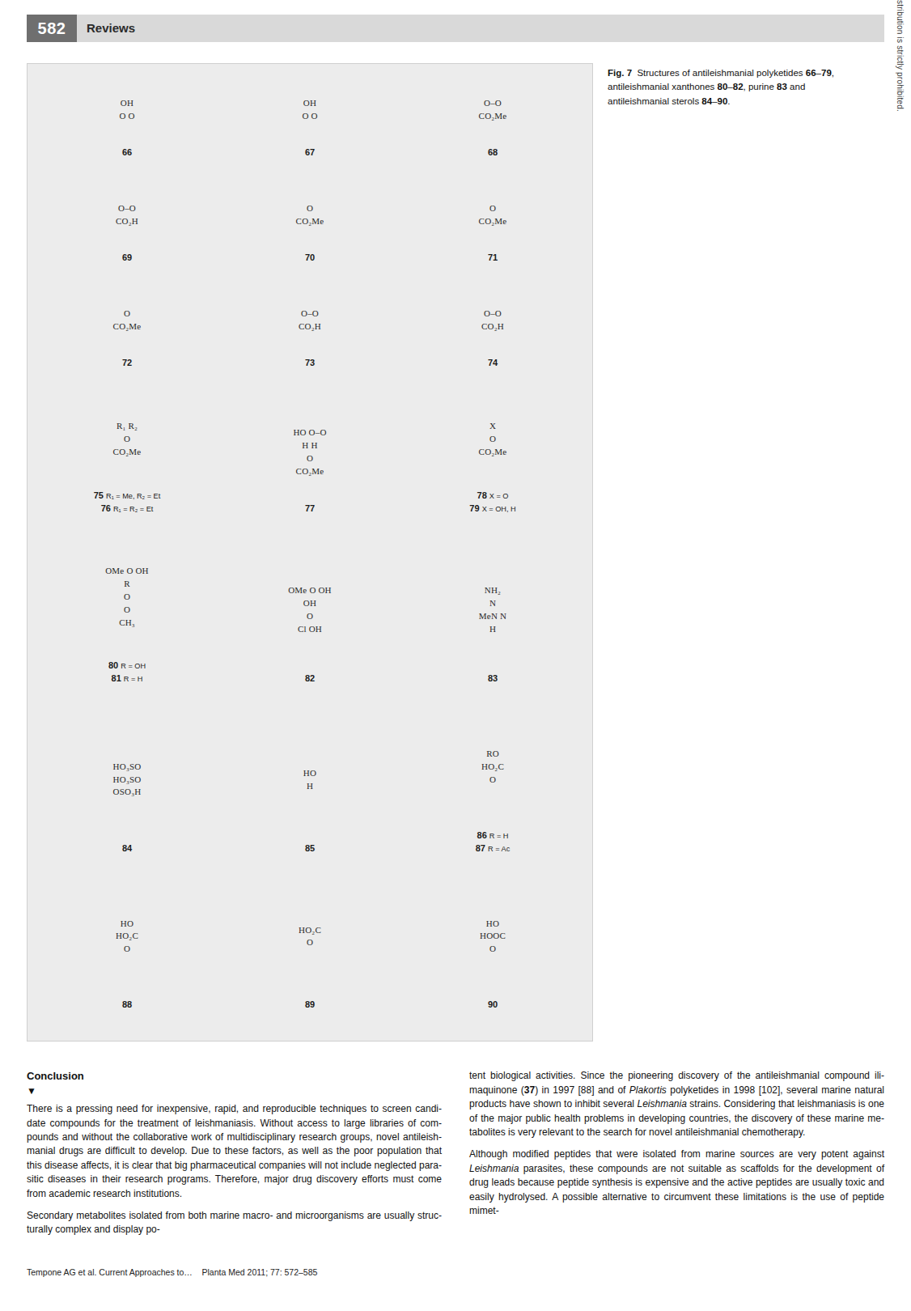This document was downloaded for personal use only. Unauthorized distribution is strictly prohibited.
582
Reviews
OH O O
66
OH O O
67
O–O CO₂Me
68
O–O CO₂H
69
O CO₂Me
70
O CO₂Me
71
O CO₂Me
72
O–O CO₂H
73
O–O CO₂H
74
R₁ R₂ O CO₂Me
75 R₁ = Me, R₂ = Et
76 R₁ = R₂ = Et
HO O–O H H O CO₂Me
77
X O CO₂Me
78 X = O
79 X = OH, H
OMe O OH R O O CH₃
80 R = OH
81 R = H
OMe O OH OH O Cl OH
82
NH₂ N MeN N H
83
HO₃SO HO₃SO OSO₃H
84
HO H
85
RO HO₂C O
86 R = H
87 R = Ac
HO HO₂C O
88
HO₂C O
89
HO HOOC O
90
Fig. 7 Structures of antileishmanial polyketides 66–79, antileishmanial xanthones 80–82, purine 83 and antileishmanial sterols 84–90.
Conclusion
▼
There is a pressing need for inexpensive, rapid, and reproducible techniques to screen candidate compounds for the treatment of leishmaniasis. Without access to large libraries of compounds and without the collaborative work of multidisciplinary research groups, novel antileishmanial drugs are difficult to develop. Due to these factors, as well as the poor population that this disease affects, it is clear that big pharmaceutical companies will not include neglected parasitic diseases in their research programs. Therefore, major drug discovery efforts must come from academic research institutions.
Secondary metabolites isolated from both marine macro- and microorganisms are usually structurally complex and display po-
tent biological activities. Since the pioneering discovery of the antileishmanial compound ilimaquinone (37) in 1997 [88] and of Plakortis polyketides in 1998 [102], several marine natural products have shown to inhibit several Leishmania strains. Considering that leishmaniasis is one of the major public health problems in developing countries, the discovery of these marine metabolites is very relevant to the search for novel antileishmanial chemotherapy.
Although modified peptides that were isolated from marine sources are very potent against Leishmania parasites, these compounds are not suitable as scaffolds for the development of drug leads because peptide synthesis is expensive and the active peptides are usually toxic and easily hydrolysed. A possible alternative to circumvent these limitations is the use of peptide mimet-
Tempone AG et al. Current Approaches to… Planta Med 2011; 77: 572–585